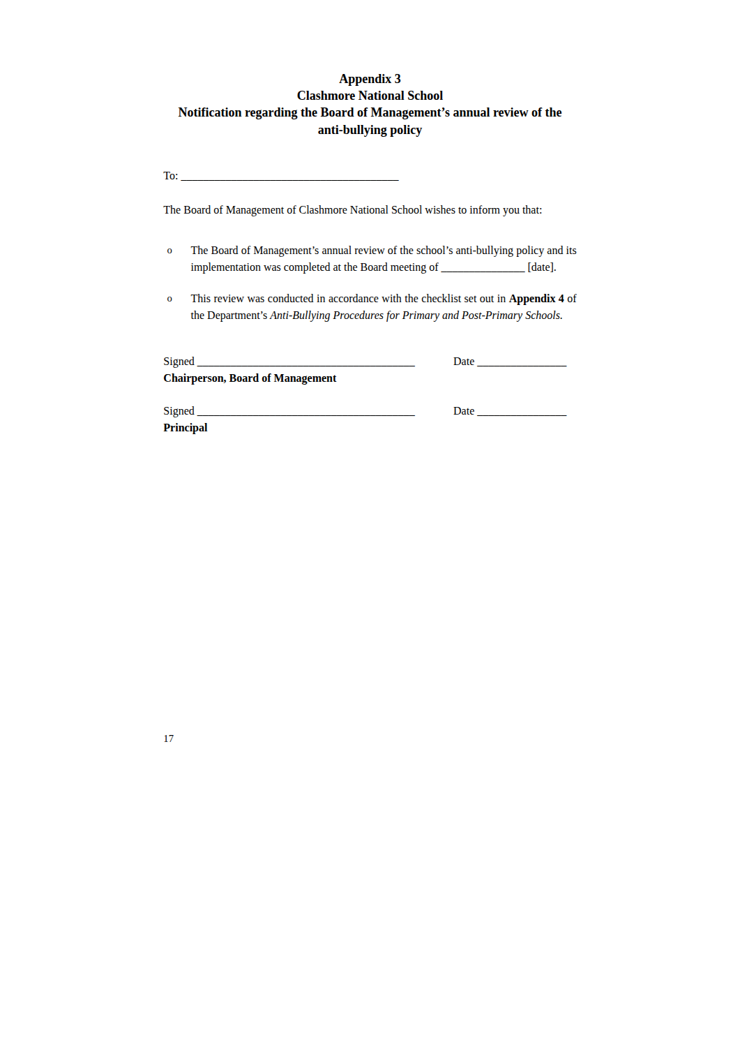Appendix 3
Clashmore National School
Notification regarding the Board of Management’s annual review of the
anti-bullying policy
To: _______________________________________
The Board of Management of Clashmore National School wishes to inform you that:
The Board of Management’s annual review of the school’s anti-bullying policy and its implementation was completed at the Board meeting of _______________ [date].
This review was conducted in accordance with the checklist set out in Appendix 4 of the Department’s Anti-Bullying Procedures for Primary and Post-Primary Schools.
Signed _______________________________________ Date ________________
Chairperson, Board of Management
Signed _______________________________________ Date ________________
Principal
17